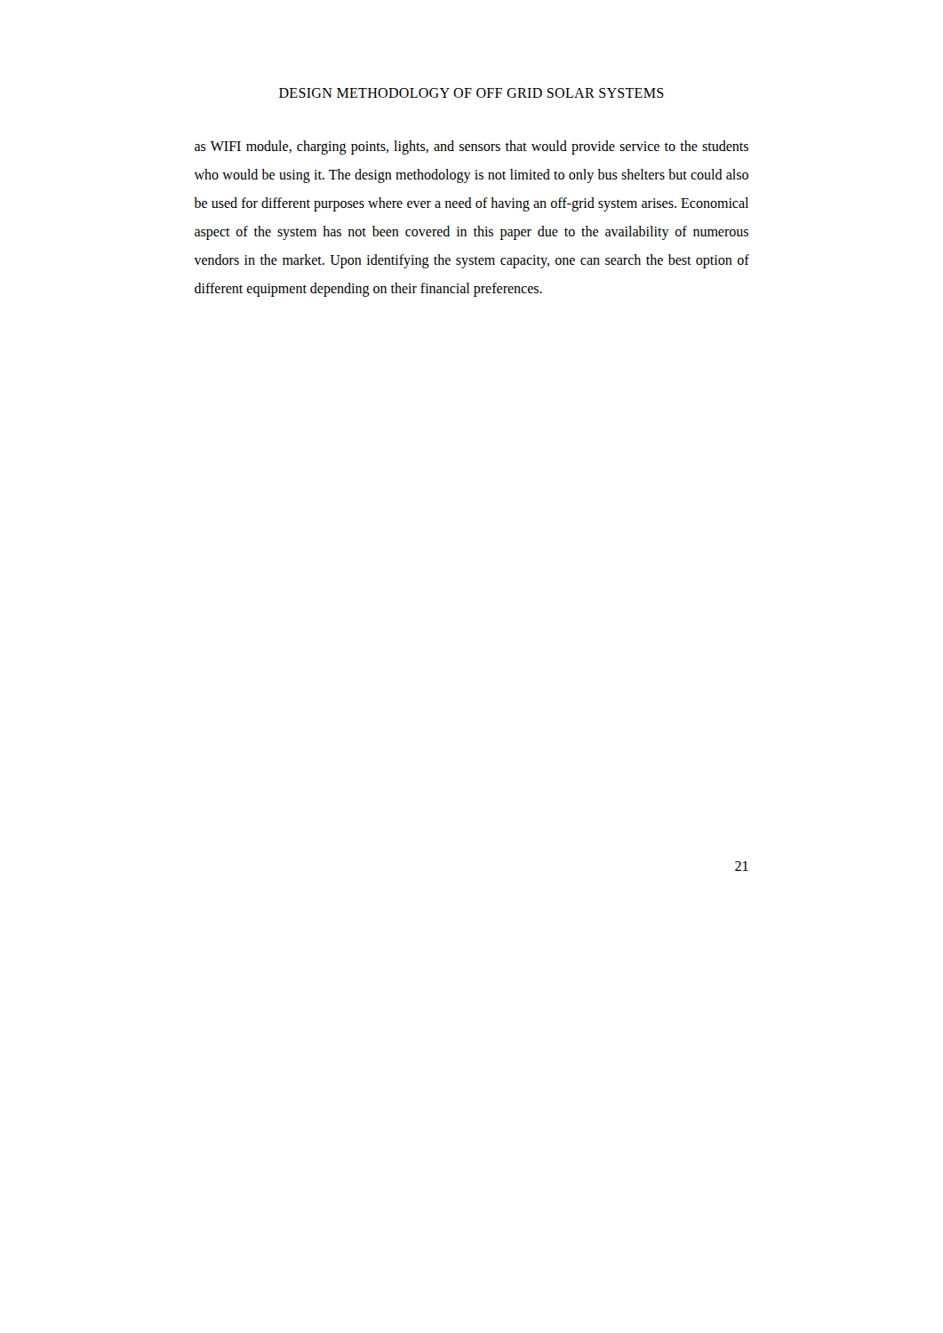Design Methodology of Off Grid Solar Systems
as WIFI module, charging points, lights, and sensors that would provide service to the students who would be using it. The design methodology is not limited to only bus shelters but could also be used for different purposes where ever a need of having an off-grid system arises. Economical aspect of the system has not been covered in this paper due to the availability of numerous vendors in the market. Upon identifying the system capacity, one can search the best option of different equipment depending on their financial preferences.
21